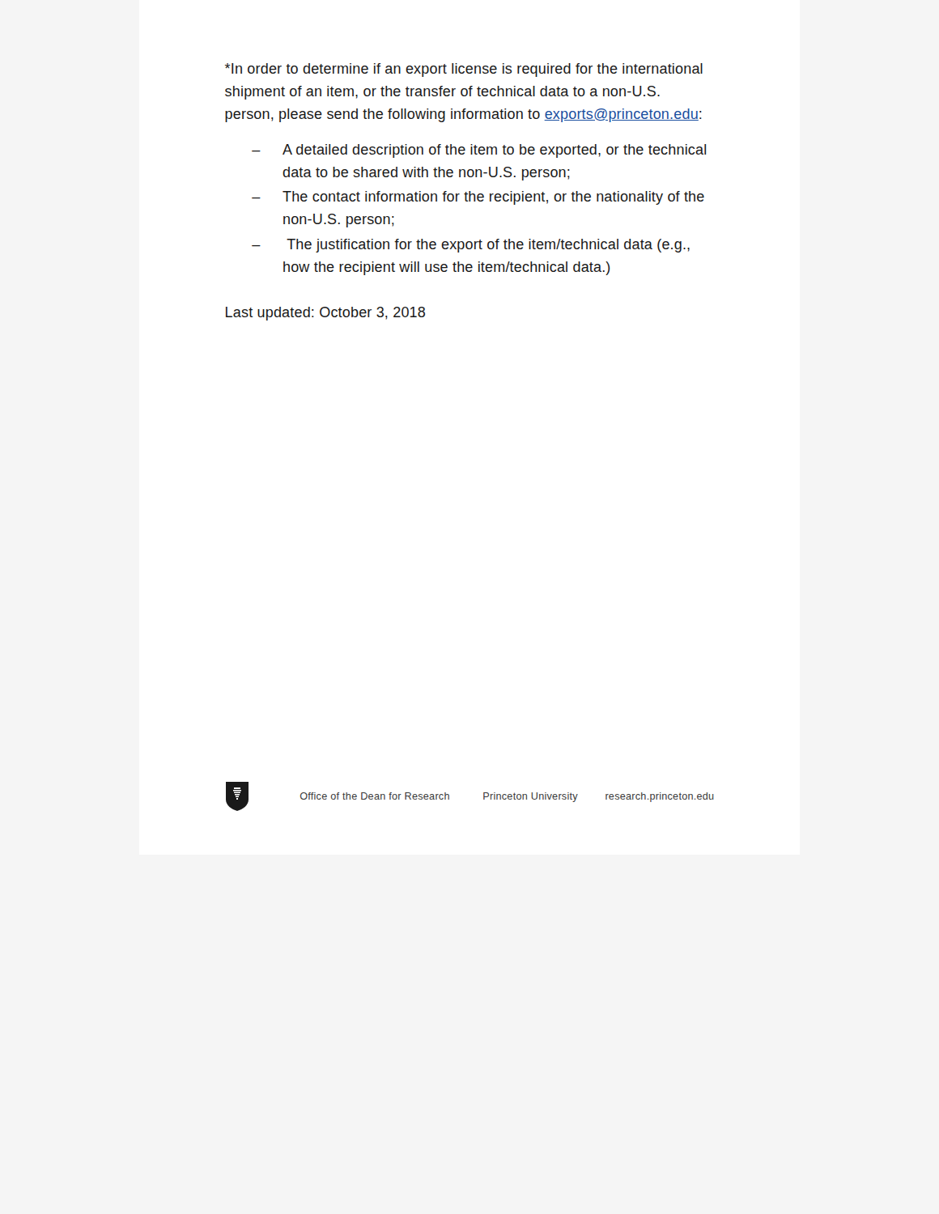*In order to determine if an export license is required for the international shipment of an item, or the transfer of technical data to a non-U.S. person, please send the following information to exports@princeton.edu:
A detailed description of the item to be exported, or the technical data to be shared with the non-U.S. person;
The contact information for the recipient, or the nationality of the non-U.S. person;
The justification for the export of the item/technical data (e.g., how the recipient will use the item/technical data.)
Last updated: October 3, 2018
Office of the Dean for Research Princeton University
research.princeton.edu